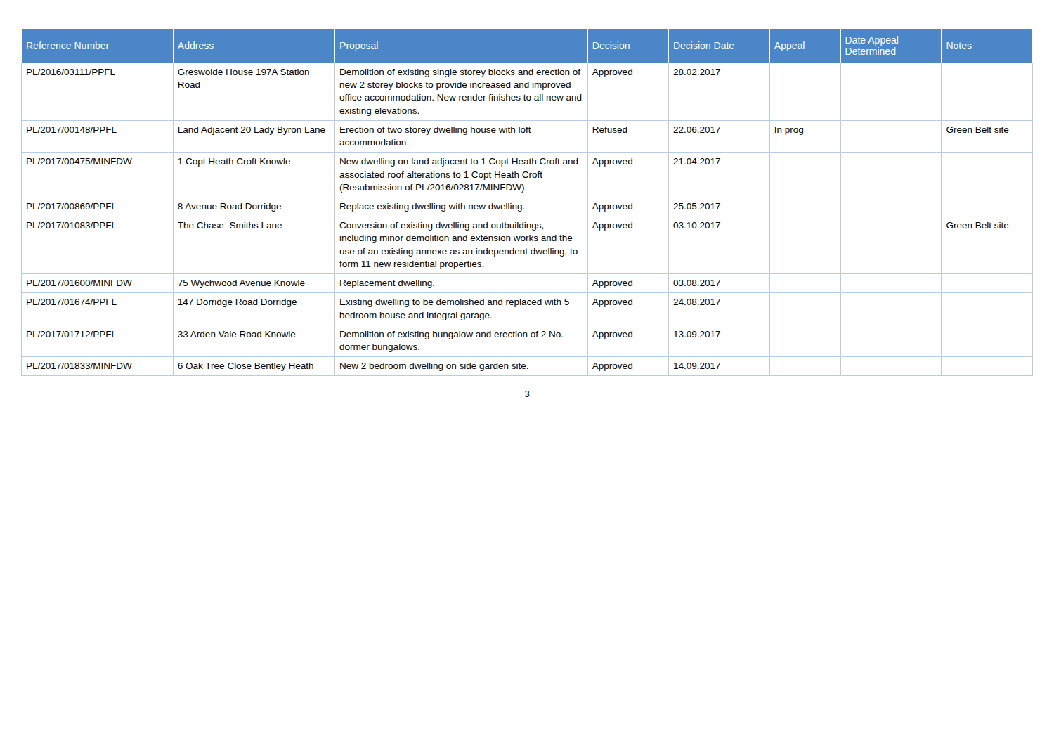| Reference Number | Address | Proposal | Decision | Decision Date | Appeal | Date Appeal Determined | Notes |
| --- | --- | --- | --- | --- | --- | --- | --- |
| PL/2016/03111/PPFL | Greswolde House 197A Station Road | Demolition of existing single storey blocks and erection of new 2 storey blocks to provide increased and improved office accommodation. New render finishes to all new and existing elevations. | Approved | 28.02.2017 | | | |
| PL/2017/00148/PPFL | Land Adjacent 20 Lady Byron Lane | Erection of two storey dwelling house with loft accommodation. | Refused | 22.06.2017 | In prog | | Green Belt site |
| PL/2017/00475/MINFDW | 1 Copt Heath Croft Knowle | New dwelling on land adjacent to 1 Copt Heath Croft and associated roof alterations to 1 Copt Heath Croft (Resubmission of PL/2016/02817/MINFDW). | Approved | 21.04.2017 | | | |
| PL/2017/00869/PPFL | 8 Avenue Road Dorridge | Replace existing dwelling with new dwelling. | Approved | 25.05.2017 | | | |
| PL/2017/01083/PPFL | The Chase Smiths Lane | Conversion of existing dwelling and outbuildings, including minor demolition and extension works and the use of an existing annexe as an independent dwelling, to form 11 new residential properties. | Approved | 03.10.2017 | | | Green Belt site |
| PL/2017/01600/MINFDW | 75 Wychwood Avenue Knowle | Replacement dwelling. | Approved | 03.08.2017 | | | |
| PL/2017/01674/PPFL | 147 Dorridge Road Dorridge | Existing dwelling to be demolished and replaced with 5 bedroom house and integral garage. | Approved | 24.08.2017 | | | |
| PL/2017/01712/PPFL | 33 Arden Vale Road Knowle | Demolition of existing bungalow and erection of 2 No. dormer bungalows. | Approved | 13.09.2017 | | | |
| PL/2017/01833/MINFDW | 6 Oak Tree Close Bentley Heath | New 2 bedroom dwelling on side garden site. | Approved | 14.09.2017 | | | |
3